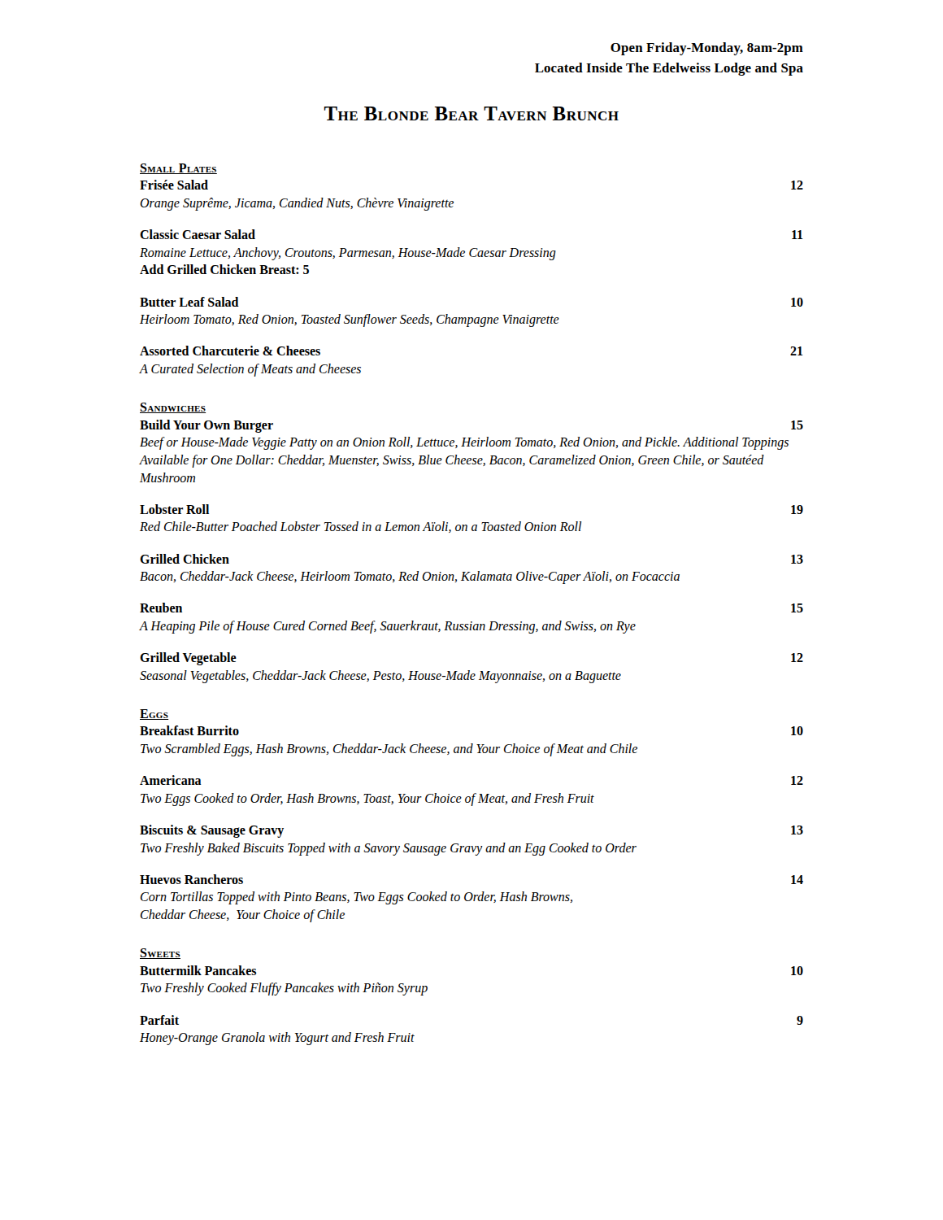Open Friday-Monday, 8am-2pm
Located Inside The Edelweiss Lodge and Spa
The Blonde Bear Tavern Brunch
Small Plates
Frisée Salad 12
Orange Suprême, Jicama, Candied Nuts, Chèvre Vinaigrette
Classic Caesar Salad 11
Romaine Lettuce, Anchovy, Croutons, Parmesan, House-Made Caesar Dressing
Add Grilled Chicken Breast: 5
Butter Leaf Salad 10
Heirloom Tomato, Red Onion, Toasted Sunflower Seeds, Champagne Vinaigrette
Assorted Charcuterie & Cheeses 21
A Curated Selection of Meats and Cheeses
Sandwiches
Build Your Own Burger 15
Beef or House-Made Veggie Patty on an Onion Roll, Lettuce, Heirloom Tomato, Red Onion, and Pickle. Additional Toppings Available for One Dollar: Cheddar, Muenster, Swiss, Blue Cheese, Bacon, Caramelized Onion, Green Chile, or Sautéed Mushroom
Lobster Roll 19
Red Chile-Butter Poached Lobster Tossed in a Lemon Aïoli, on a Toasted Onion Roll
Grilled Chicken 13
Bacon, Cheddar-Jack Cheese, Heirloom Tomato, Red Onion, Kalamata Olive-Caper Aïoli, on Focaccia
Reuben 15
A Heaping Pile of House Cured Corned Beef, Sauerkraut, Russian Dressing, and Swiss, on Rye
Grilled Vegetable 12
Seasonal Vegetables, Cheddar-Jack Cheese, Pesto, House-Made Mayonnaise, on a Baguette
Eggs
Breakfast Burrito 10
Two Scrambled Eggs, Hash Browns, Cheddar-Jack Cheese, and Your Choice of Meat and Chile
Americana 12
Two Eggs Cooked to Order, Hash Browns, Toast, Your Choice of Meat, and Fresh Fruit
Biscuits & Sausage Gravy 13
Two Freshly Baked Biscuits Topped with a Savory Sausage Gravy and an Egg Cooked to Order
Huevos Rancheros 14
Corn Tortillas Topped with Pinto Beans, Two Eggs Cooked to Order, Hash Browns,
Cheddar Cheese, Your Choice of Chile
Sweets
Buttermilk Pancakes 10
Two Freshly Cooked Fluffy Pancakes with Piñon Syrup
Parfait 9
Honey-Orange Granola with Yogurt and Fresh Fruit